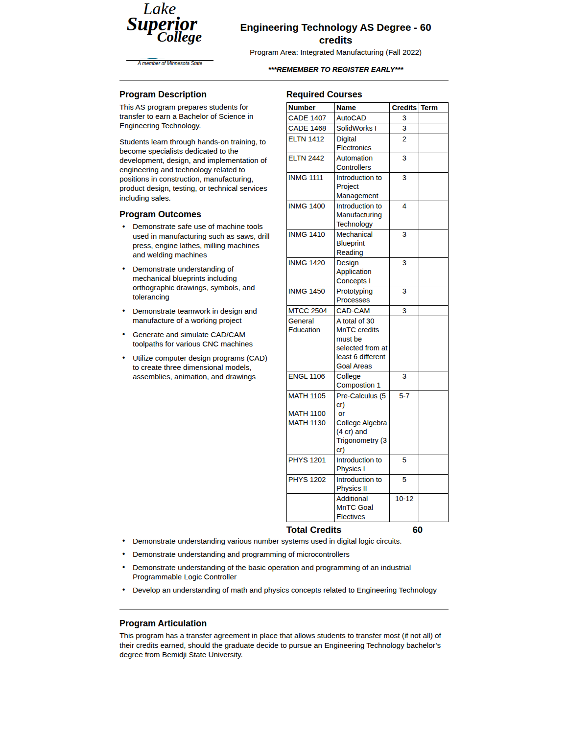Lake Superior College A member of Minnesota State
Engineering Technology AS Degree - 60 credits
Program Area: Integrated Manufacturing (Fall 2022)
***REMEMBER TO REGISTER EARLY***
Program Description
This AS program prepares students for transfer to earn a Bachelor of Science in Engineering Technology.
Students learn through hands-on training, to become specialists dedicated to the development, design, and implementation of engineering and technology related to positions in construction, manufacturing, product design, testing, or technical services including sales.
Program Outcomes
Demonstrate safe use of machine tools used in manufacturing such as saws, drill press, engine lathes, milling machines and welding machines
Demonstrate understanding of mechanical blueprints including orthographic drawings, symbols, and tolerancing
Demonstrate teamwork in design and manufacture of a working project
Generate and simulate CAD/CAM toolpaths for various CNC machines
Utilize computer design programs (CAD) to create three dimensional models, assemblies, animation, and drawings
Required Courses
| Number | Name | Credits | Term |
| --- | --- | --- | --- |
| CADE 1407 | AutoCAD | 3 | |
| CADE 1468 | SolidWorks I | 3 | |
| ELTN 1412 | Digital Electronics | 2 | |
| ELTN 2442 | Automation Controllers | 3 | |
| INMG 1111 | Introduction to Project Management | 3 | |
| INMG 1400 | Introduction to Manufacturing Technology | 4 | |
| INMG 1410 | Mechanical Blueprint Reading | 3 | |
| INMG 1420 | Design Application Concepts I | 3 | |
| INMG 1450 | Prototyping Processes | 3 | |
| MTCC 2504 | CAD-CAM | 3 | |
| General Education | A total of 30 MnTC credits must be selected from at least 6 different Goal Areas | | |
| ENGL 1106 | College Compostion 1 | 3 | |
| MATH 1105 MATH 1100 MATH 1130 | Pre-Calculus (5 cr) or College Algebra (4 cr) and Trigonometry (3 cr) | 5-7 | |
| PHYS 1201 | Introduction to Physics I | 5 | |
| PHYS 1202 | Introduction to Physics II | 5 | |
| | Additional MnTC Goal Electives | 10-12 | |
Total Credits 60
Demonstrate understanding various number systems used in digital logic circuits.
Demonstrate understanding and programming of microcontrollers
Demonstrate understanding of the basic operation and programming of an industrial Programmable Logic Controller
Develop an understanding of math and physics concepts related to Engineering Technology
Program Articulation
This program has a transfer agreement in place that allows students to transfer most (if not all) of their credits earned, should the graduate decide to pursue an Engineering Technology bachelor’s degree from Bemidji State University.